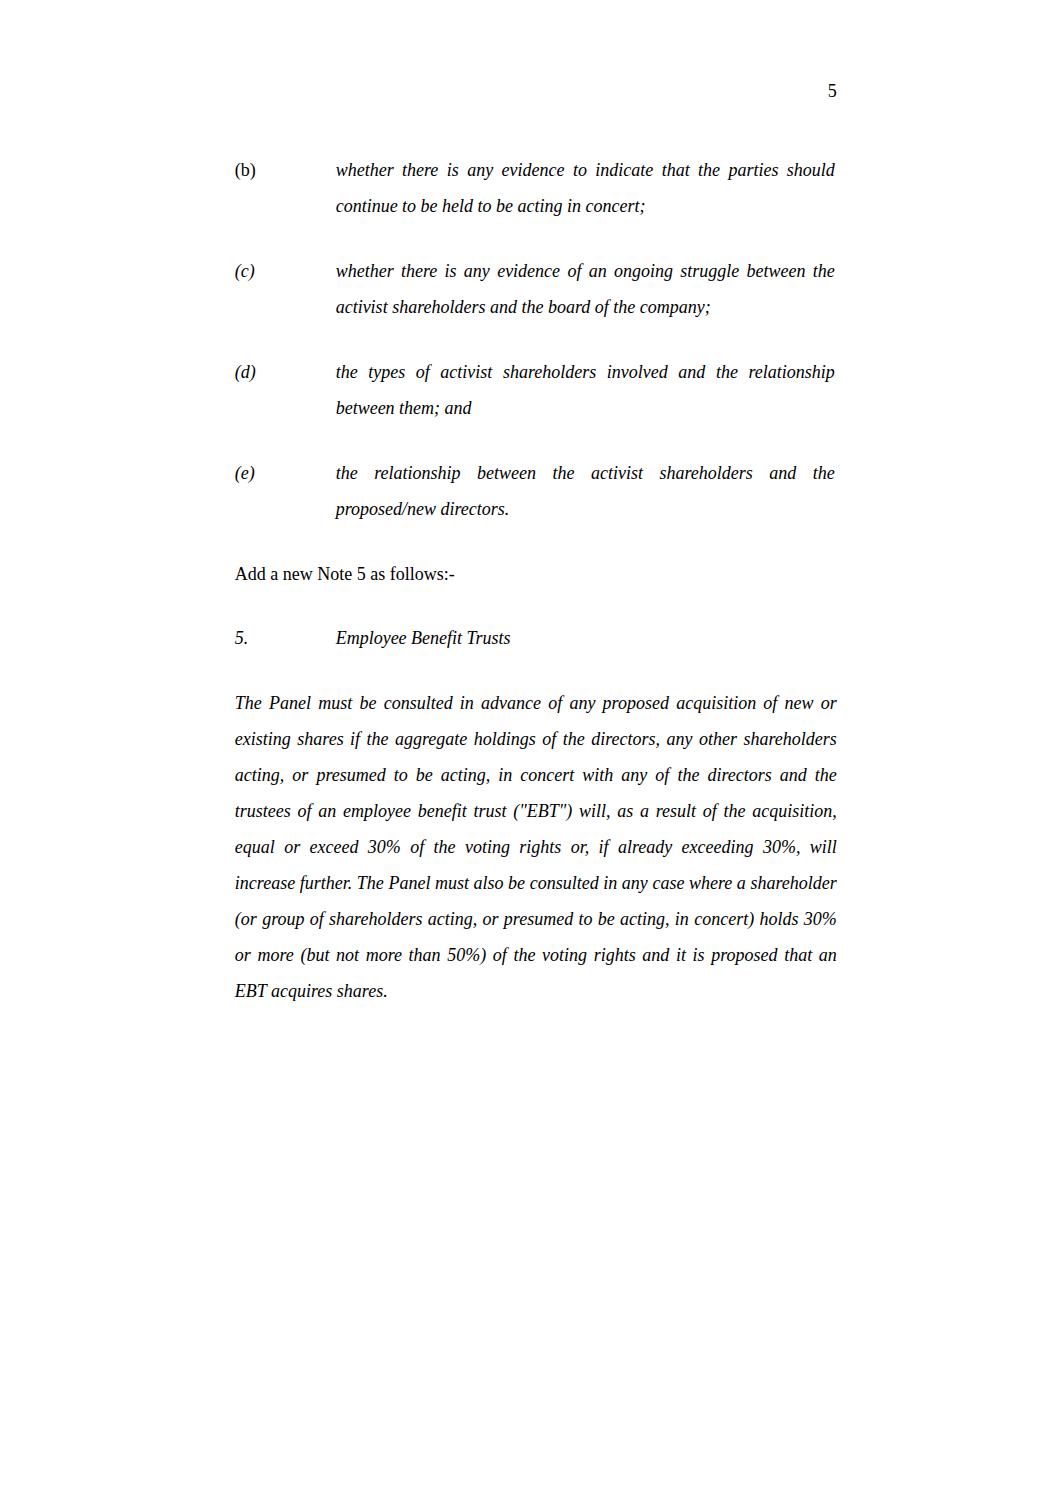5
(b)
whether there is any evidence to indicate that the parties should continue to be held to be acting in concert;
(c)
whether there is any evidence of an ongoing struggle between the activist shareholders and the board of the company;
(d)
the types of activist shareholders involved and the relationship between them; and
(e)
the relationship between the activist shareholders and the proposed/new directors.
Add a new Note 5 as follows:-
5.
Employee Benefit Trusts
The Panel must be consulted in advance of any proposed acquisition of new or existing shares if the aggregate holdings of the directors, any other shareholders acting, or presumed to be acting, in concert with any of the directors and the trustees of an employee benefit trust ("EBT") will, as a result of the acquisition, equal or exceed 30% of the voting rights or, if already exceeding 30%, will increase further. The Panel must also be consulted in any case where a shareholder (or group of shareholders acting, or presumed to be acting, in concert) holds 30% or more (but not more than 50%) of the voting rights and it is proposed that an EBT acquires shares.